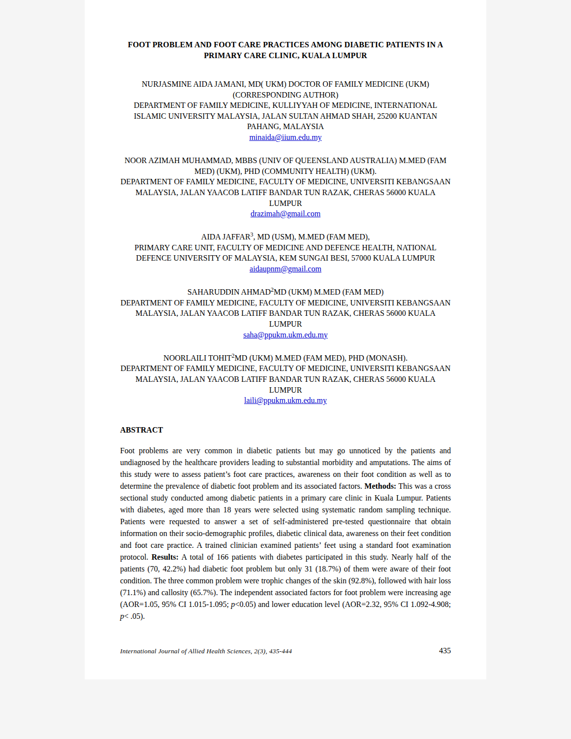Foot Problem and Foot Care Practices Among Diabetic Patients in a Primary Care Clinic, Kuala Lumpur
Nurjasmine Aida Jamani, MD( UKM) Doctor of Family Medicine (UKM)
(Corresponding Author)
Department of Family Medicine, Kulliyyah of Medicine, International Islamic University Malaysia, Jalan Sultan Ahmad Shah, 25200 Kuantan Pahang, Malaysia
minaida@iium.edu.my
Noor Azimah Muhammad, MBBS (Univ of Queensland Australia) M.Med (Fam Med) (UKM), PhD (Community Health) (UKM).
Department of Family Medicine, Faculty of Medicine, Universiti Kebangsaan Malaysia, Jalan Yaacob Latiff Bandar Tun Razak, Cheras 56000 Kuala Lumpur
drazimah@gmail.com
Aida Jaffar3, MD (USM), M.Med (Fam Med),
Primary Care Unit, Faculty of Medicine and Defence Health, National Defence University of Malaysia, Kem Sungai Besi, 57000 Kuala Lumpur
aidaupnm@gmail.com
Saharuddin Ahmad2MD (UKM) M.Med (Fam Med)
Department of Family Medicine, Faculty of Medicine, Universiti Kebangsaan Malaysia, Jalan Yaacob Latiff Bandar Tun Razak, Cheras 56000 Kuala Lumpur
saha@ppukm.ukm.edu.my
Noorlaili Tohit2MD (UKM) M.Med (Fam Med), PhD (Monash).
Department of Family Medicine, Faculty of Medicine, Universiti Kebangsaan Malaysia, Jalan Yaacob Latiff Bandar Tun Razak, Cheras 56000 Kuala Lumpur
laili@ppukm.ukm.edu.my
Abstract
Foot problems are very common in diabetic patients but may go unnoticed by the patients and undiagnosed by the healthcare providers leading to substantial morbidity and amputations. The aims of this study were to assess patient’s foot care practices, awareness on their foot condition as well as to determine the prevalence of diabetic foot problem and its associated factors. Methods: This was a cross sectional study conducted among diabetic patients in a primary care clinic in Kuala Lumpur. Patients with diabetes, aged more than 18 years were selected using systematic random sampling technique. Patients were requested to answer a set of self-administered pre-tested questionnaire that obtain information on their socio-demographic profiles, diabetic clinical data, awareness on their feet condition and foot care practice. A trained clinician examined patients’ feet using a standard foot examination protocol. Results: A total of 166 patients with diabetes participated in this study. Nearly half of the patients (70, 42.2%) had diabetic foot problem but only 31 (18.7%) of them were aware of their foot condition. The three common problem were trophic changes of the skin (92.8%), followed with hair loss (71.1%) and callosity (65.7%). The independent associated factors for foot problem were increasing age (AOR=1.05, 95% CI 1.015-1.095; p<0.05) and lower education level (AOR=2.32, 95% CI 1.092-4.908; p< .05).
International Journal of Allied Health Sciences, 2(3), 435-444 435